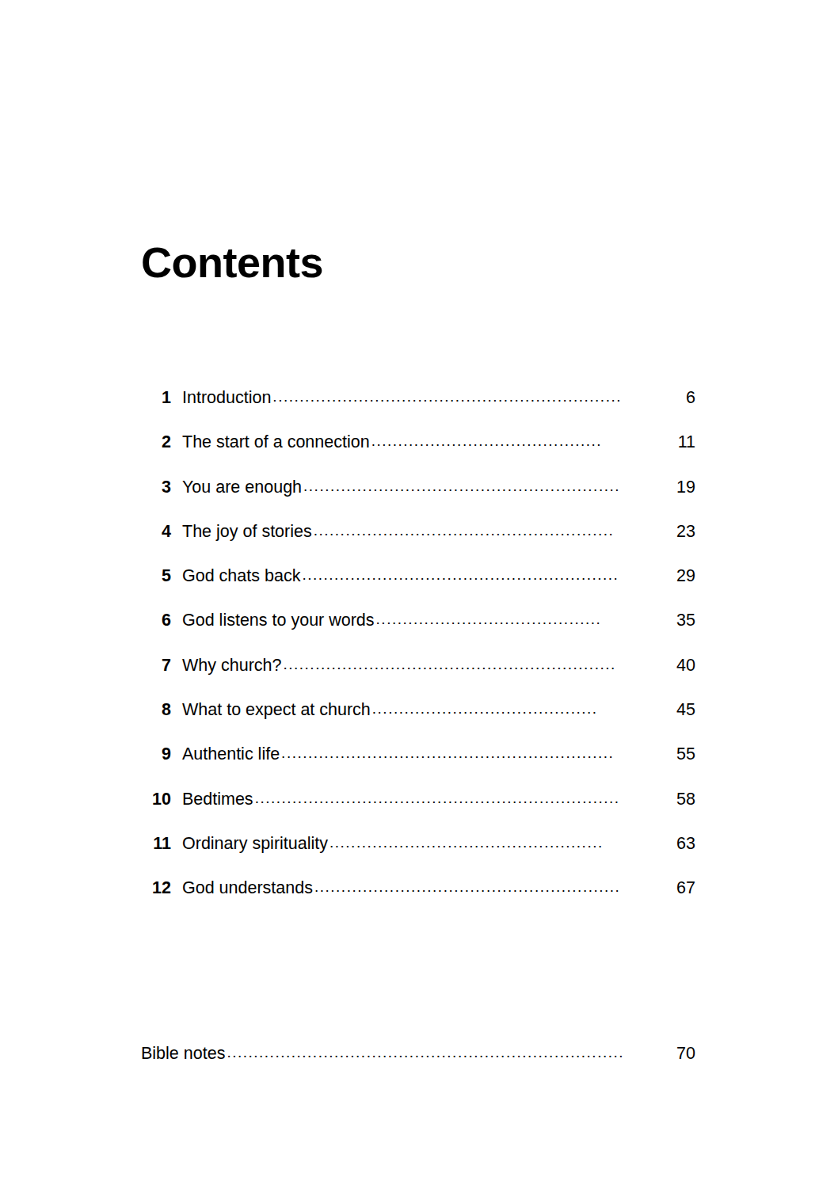Contents
1 Introduction ................................................................. 6
2 The start of a connection ........................................... 11
3 You are enough ........................................................... 19
4 The joy of stories ........................................................ 23
5 God chats back ........................................................... 29
6 God listens to your words .......................................... 35
7 Why church? .............................................................. 40
8 What to expect at church .......................................... 45
9 Authentic life .............................................................. 55
10 Bedtimes .................................................................... 58
11 Ordinary spirituality ................................................... 63
12 God understands ......................................................... 67
Bible notes .......................................................................... 70